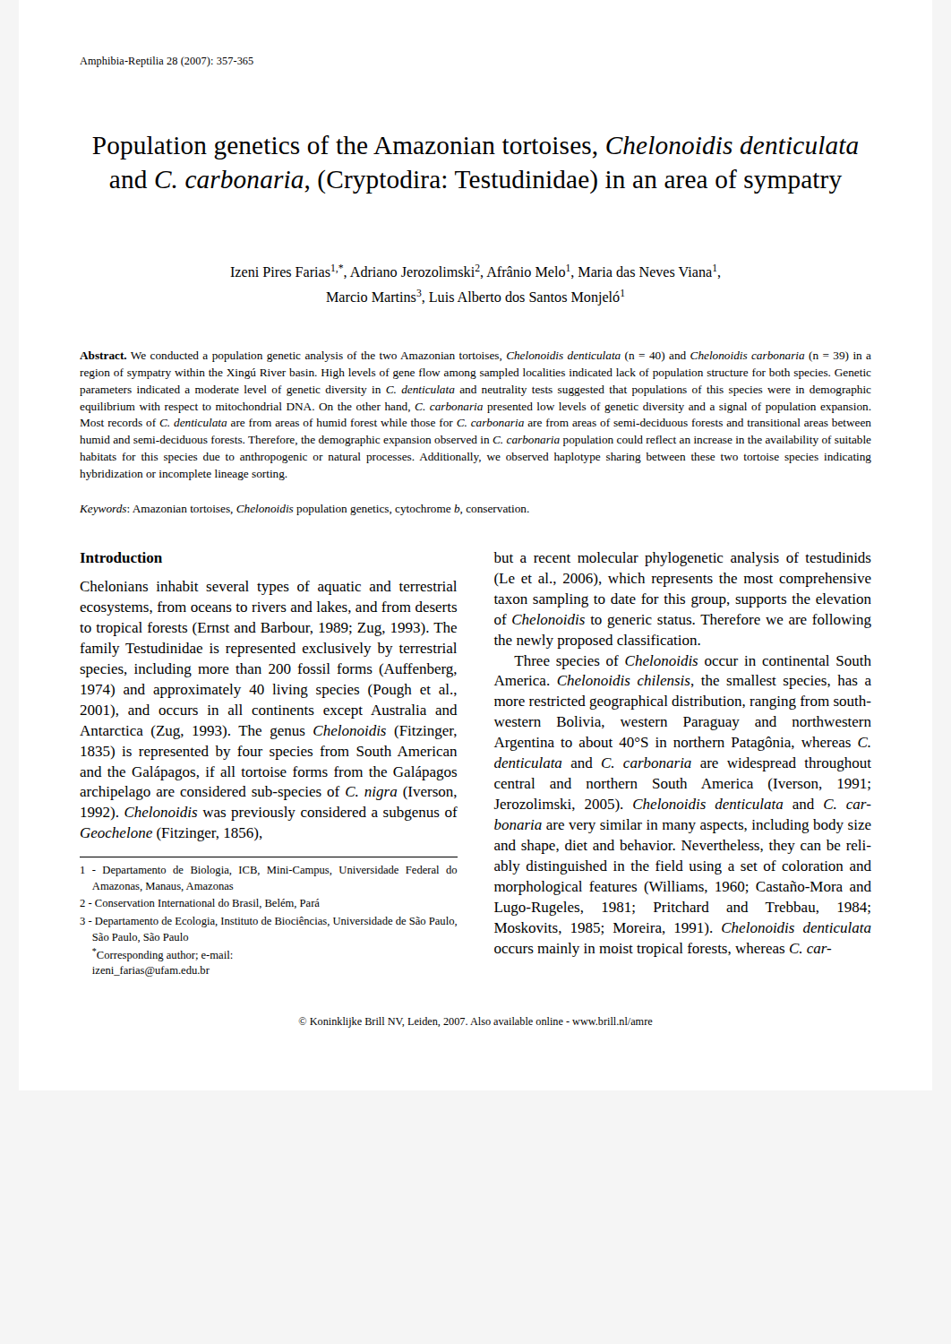Amphibia-Reptilia 28 (2007): 357-365
Population genetics of the Amazonian tortoises, Chelonoidis denticulata and C. carbonaria, (Cryptodira: Testudinidae) in an area of sympatry
Izeni Pires Farias1,*, Adriano Jerozolimski2, Afrânio Melo1, Maria das Neves Viana1,
Marcio Martins3, Luis Alberto dos Santos Monjeló1
Abstract. We conducted a population genetic analysis of the two Amazonian tortoises, Chelonoidis denticulata (n = 40) and Chelonoidis carbonaria (n = 39) in a region of sympatry within the Xingú River basin. High levels of gene flow among sampled localities indicated lack of population structure for both species. Genetic parameters indicated a moderate level of genetic diversity in C. denticulata and neutrality tests suggested that populations of this species were in demographic equilibrium with respect to mitochondrial DNA. On the other hand, C. carbonaria presented low levels of genetic diversity and a signal of population expansion. Most records of C. denticulata are from areas of humid forest while those for C. carbonaria are from areas of semi-deciduous forests and transitional areas between humid and semi-deciduous forests. Therefore, the demographic expansion observed in C. carbonaria population could reflect an increase in the availability of suitable habitats for this species due to anthropogenic or natural processes. Additionally, we observed haplotype sharing between these two tortoise species indicating hybridization or incomplete lineage sorting.
Keywords: Amazonian tortoises, Chelonoidis population genetics, cytochrome b, conservation.
Introduction
Chelonians inhabit several types of aquatic and terrestrial ecosystems, from oceans to rivers and lakes, and from deserts to tropical forests (Ernst and Barbour, 1989; Zug, 1993). The family Testudinidae is represented exclusively by terrestrial species, including more than 200 fossil forms (Auffenberg, 1974) and approximately 40 living species (Pough et al., 2001), and occurs in all continents except Australia and Antarctica (Zug, 1993). The genus Chelonoidis (Fitzinger, 1835) is represented by four species from South American and the Galápagos, if all tortoise forms from the Galápagos archipelago are considered sub-species of C. nigra (Iverson, 1992). Chelonoidis was previously considered a subgenus of Geochelone (Fitzinger, 1856),
1 - Departamento de Biologia, ICB, Mini-Campus, Universidade Federal do Amazonas, Manaus, Amazonas
2 - Conservation International do Brasil, Belém, Pará
3 - Departamento de Ecologia, Instituto de Biociências, Universidade de São Paulo, São Paulo, São Paulo
*Corresponding author; e-mail:
izeni_farias@ufam.edu.br
but a recent molecular phylogenetic analysis of testudinids (Le et al., 2006), which represents the most comprehensive taxon sampling to date for this group, supports the elevation of Chelonoidis to generic status. Therefore we are following the newly proposed classification.
Three species of Chelonoidis occur in continental South America. Chelonoidis chilensis, the smallest species, has a more restricted geographical distribution, ranging from southwestern Bolivia, western Paraguay and northwestern Argentina to about 40°S in northern Patagônia, whereas C. denticulata and C. carbonaria are widespread throughout central and northern South America (Iverson, 1991; Jerozolimski, 2005). Chelonoidis denticulata and C. carbonaria are very similar in many aspects, including body size and shape, diet and behavior. Nevertheless, they can be reliably distinguished in the field using a set of coloration and morphological features (Williams, 1960; Castaño-Mora and Lugo-Rugeles, 1981; Pritchard and Trebbau, 1984; Moskovits, 1985; Moreira, 1991). Chelonoidis denticulata occurs mainly in moist tropical forests, whereas C. car-
© Koninklijke Brill NV, Leiden, 2007. Also available online - www.brill.nl/amre